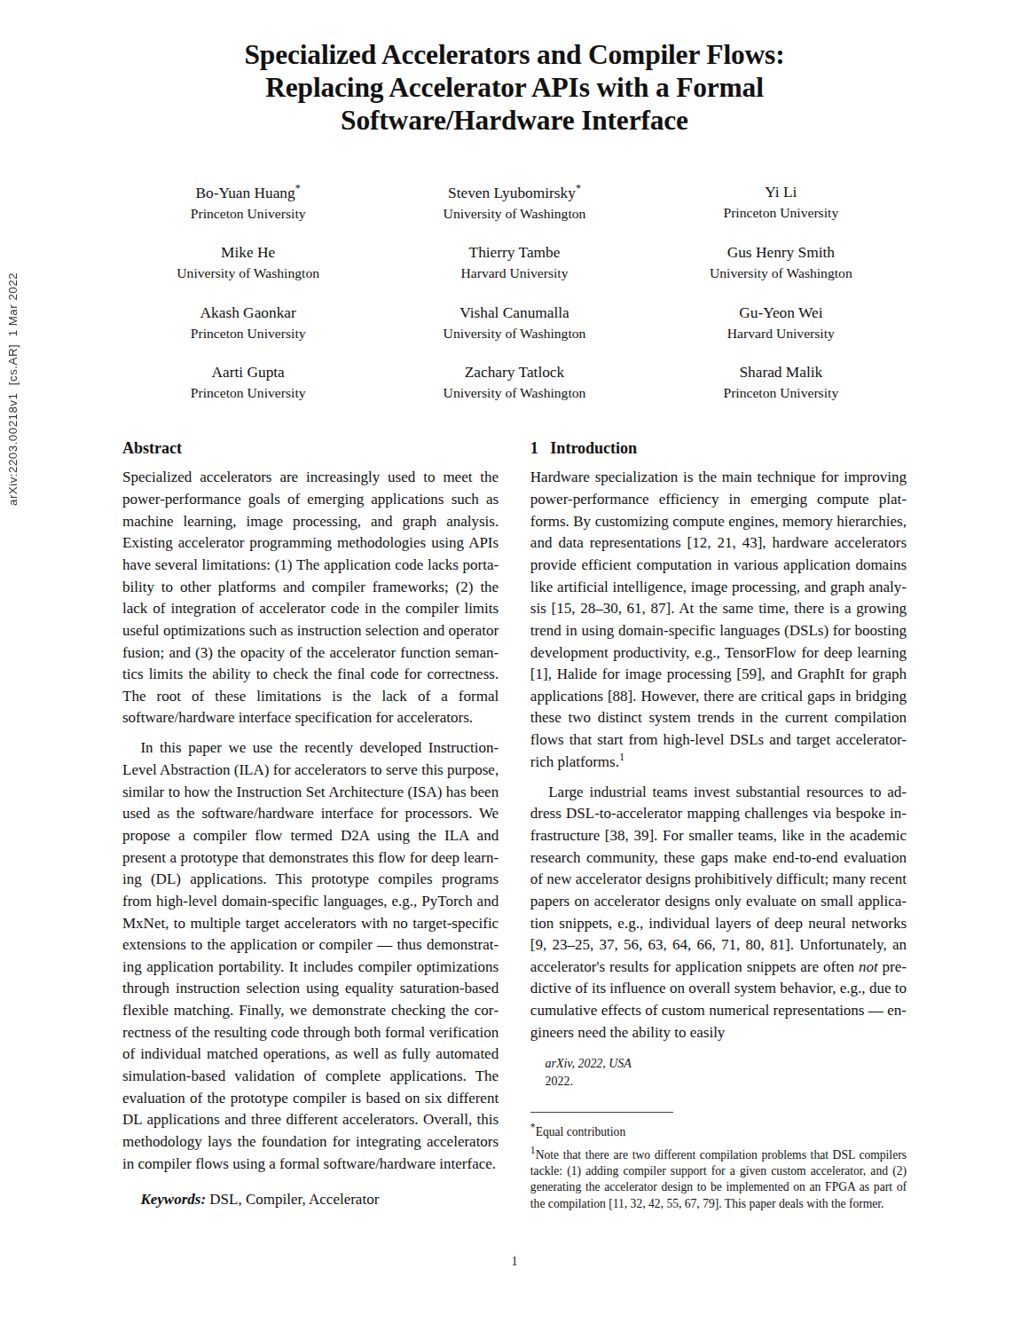arXiv:2203.00218v1 [cs.AR] 1 Mar 2022
Specialized Accelerators and Compiler Flows:
Replacing Accelerator APIs with a Formal
Software/Hardware Interface
Bo-Yuan Huang*Princeton University
Steven Lyubomirsky*University of Washington
Yi Li Princeton University
Mike He University of Washington
Thierry Tambe Harvard University
Gus Henry Smith University of Washington
Akash Gaonkar Princeton University
Vishal Canumalla University of Washington
Gu-Yeon Wei Harvard University
Aarti Gupta Princeton University
Zachary Tatlock University of Washington
Sharad Malik Princeton University
Abstract
Specialized accelerators are increasingly used to meet the power-performance goals of emerging applications such as machine learning, image processing, and graph analysis. Existing accelerator programming methodologies using APIs have several limitations: (1) The application code lacks portability to other platforms and compiler frameworks; (2) the lack of integration of accelerator code in the compiler limits useful optimizations such as instruction selection and operator fusion; and (3) the opacity of the accelerator function semantics limits the ability to check the final code for correctness. The root of these limitations is the lack of a formal software/hardware interface specification for accelerators.
In this paper we use the recently developed Instruction-Level Abstraction (ILA) for accelerators to serve this purpose, similar to how the Instruction Set Architecture (ISA) has been used as the software/hardware interface for processors. We propose a compiler flow termed D2A using the ILA and present a prototype that demonstrates this flow for deep learning (DL) applications. This prototype compiles programs from high-level domain-specific languages, e.g., PyTorch and MxNet, to multiple target accelerators with no target-specific extensions to the application or compiler — thus demonstrating application portability. It includes compiler optimizations through instruction selection using equality saturation-based flexible matching. Finally, we demonstrate checking the correctness of the resulting code through both formal verification of individual matched operations, as well as fully automated simulation-based validation of complete applications. The evaluation of the prototype compiler is based on six different DL applications and three different accelerators. Overall, this methodology lays the foundation for integrating accelerators in compiler flows using a formal software/hardware interface.
Keywords: DSL, Compiler, Accelerator
1 Introduction
Hardware specialization is the main technique for improving power-performance efficiency in emerging compute platforms. By customizing compute engines, memory hierarchies, and data representations [12, 21, 43], hardware accelerators provide efficient computation in various application domains like artificial intelligence, image processing, and graph analysis [15, 28–30, 61, 87]. At the same time, there is a growing trend in using domain-specific languages (DSLs) for boosting development productivity, e.g., TensorFlow for deep learning [1], Halide for image processing [59], and GraphIt for graph applications [88]. However, there are critical gaps in bridging these two distinct system trends in the current compilation flows that start from high-level DSLs and target accelerator-rich platforms.1
Large industrial teams invest substantial resources to address DSL-to-accelerator mapping challenges via bespoke infrastructure [38, 39]. For smaller teams, like in the academic research community, these gaps make end-to-end evaluation of new accelerator designs prohibitively difficult; many recent papers on accelerator designs only evaluate on small application snippets, e.g., individual layers of deep neural networks [9, 23–25, 37, 56, 63, 64, 66, 71, 80, 81]. Unfortunately, an accelerator's results for application snippets are often not predictive of its influence on overall system behavior, e.g., due to cumulative effects of custom numerical representations — engineers need the ability to easily
arXiv, 2022, USA2022.
*Equal contribution
1Note that there are two different compilation problems that DSL compilers tackle: (1) adding compiler support for a given custom accelerator, and (2) generating the accelerator design to be implemented on an FPGA as part of the compilation [11, 32, 42, 55, 67, 79]. This paper deals with the former.
1